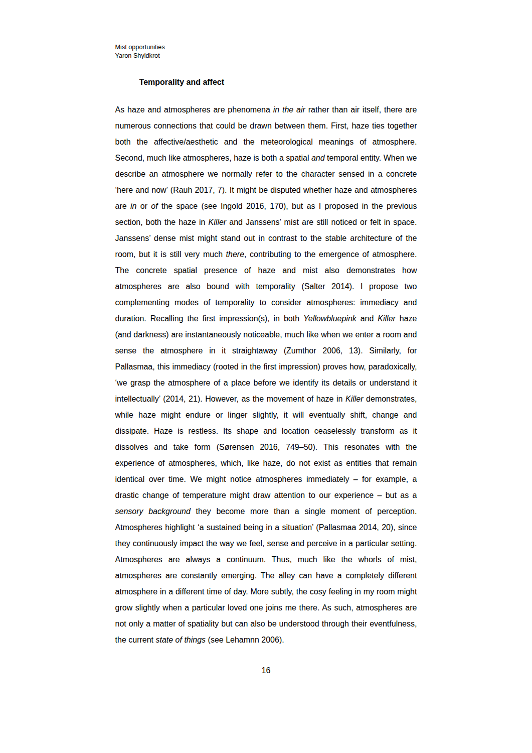Mist opportunities Yaron Shyldkrot
Temporality and affect
As haze and atmospheres are phenomena in the air rather than air itself, there are numerous connections that could be drawn between them. First, haze ties together both the affective/aesthetic and the meteorological meanings of atmosphere. Second, much like atmospheres, haze is both a spatial and temporal entity. When we describe an atmosphere we normally refer to the character sensed in a concrete ‘here and now’ (Rauh 2017, 7). It might be disputed whether haze and atmospheres are in or of the space (see Ingold 2016, 170), but as I proposed in the previous section, both the haze in Killer and Janssens’ mist are still noticed or felt in space. Janssens’ dense mist might stand out in contrast to the stable architecture of the room, but it is still very much there, contributing to the emergence of atmosphere. The concrete spatial presence of haze and mist also demonstrates how atmospheres are also bound with temporality (Salter 2014). I propose two complementing modes of temporality to consider atmospheres: immediacy and duration. Recalling the first impression(s), in both Yellowbluepink and Killer haze (and darkness) are instantaneously noticeable, much like when we enter a room and sense the atmosphere in it straightaway (Zumthor 2006, 13). Similarly, for Pallasmaa, this immediacy (rooted in the first impression) proves how, paradoxically, ‘we grasp the atmosphere of a place before we identify its details or understand it intellectually’ (2014, 21). However, as the movement of haze in Killer demonstrates, while haze might endure or linger slightly, it will eventually shift, change and dissipate. Haze is restless. Its shape and location ceaselessly transform as it dissolves and take form (Sørensen 2016, 749–50). This resonates with the experience of atmospheres, which, like haze, do not exist as entities that remain identical over time. We might notice atmospheres immediately – for example, a drastic change of temperature might draw attention to our experience – but as a sensory background they become more than a single moment of perception. Atmospheres highlight ‘a sustained being in a situation’ (Pallasmaa 2014, 20), since they continuously impact the way we feel, sense and perceive in a particular setting. Atmospheres are always a continuum. Thus, much like the whorls of mist, atmospheres are constantly emerging. The alley can have a completely different atmosphere in a different time of day. More subtly, the cosy feeling in my room might grow slightly when a particular loved one joins me there. As such, atmospheres are not only a matter of spatiality but can also be understood through their eventfulness, the current state of things (see Lehamnn 2006).
16